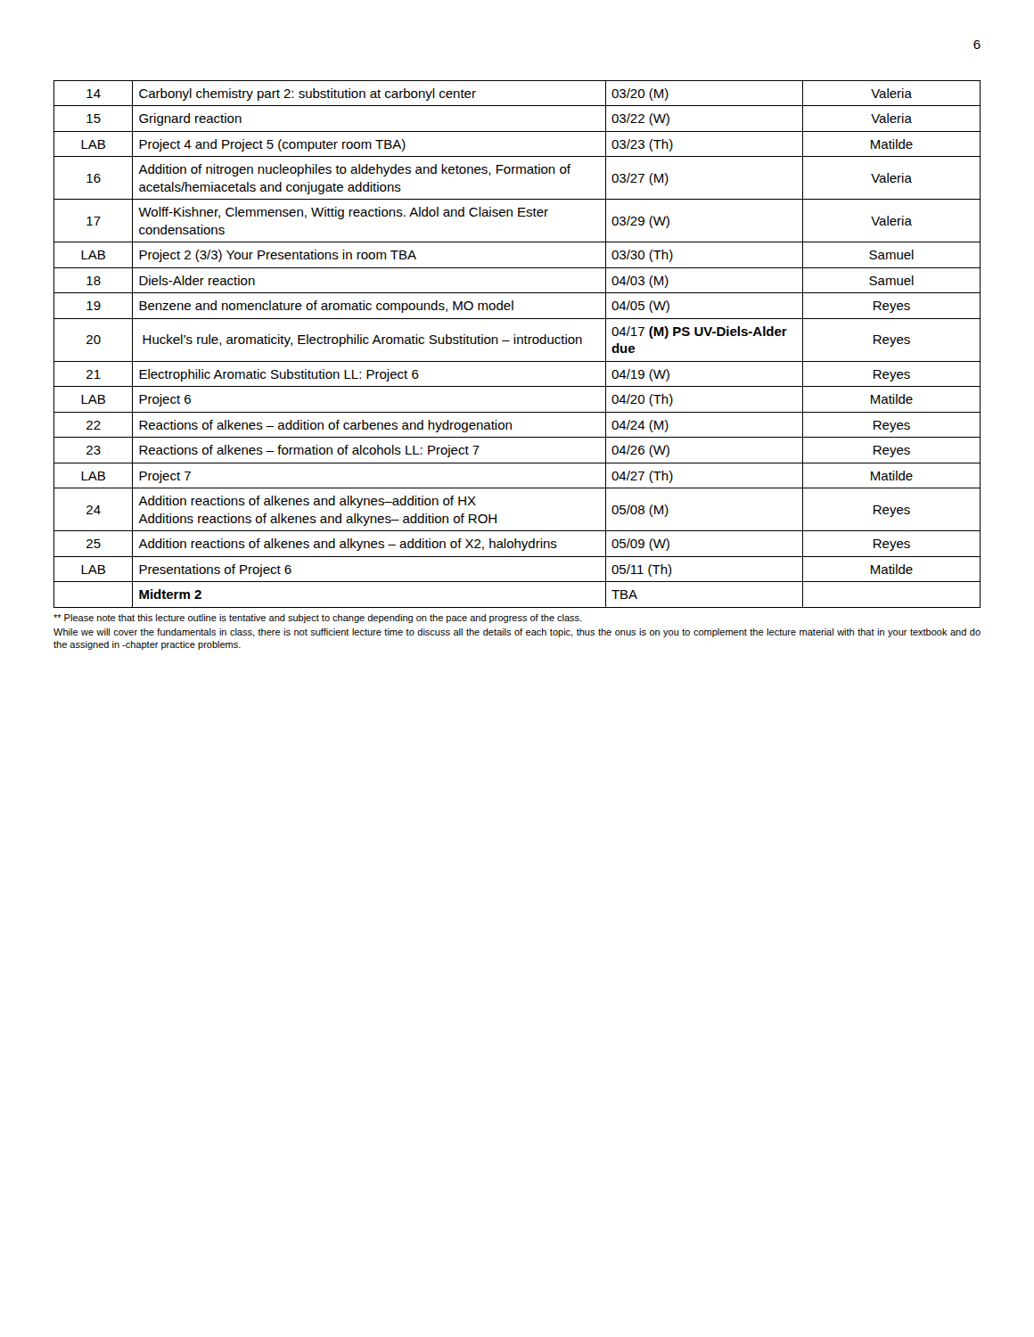6
| 14 | Carbonyl chemistry part 2: substitution at carbonyl center | 03/20 (M) | Valeria |
| 15 | Grignard reaction | 03/22 (W) | Valeria |
| LAB | Project 4 and Project 5 (computer room TBA) | 03/23 (Th) | Matilde |
| 16 | Addition of nitrogen nucleophiles to aldehydes and ketones, Formation of acetals/hemiacetals and conjugate additions | 03/27 (M) | Valeria |
| 17 | Wolff-Kishner, Clemmensen, Wittig reactions. Aldol and Claisen Ester condensations | 03/29 (W) | Valeria |
| LAB | Project 2 (3/3) Your Presentations in room TBA | 03/30 (Th) | Samuel |
| 18 | Diels-Alder reaction | 04/03 (M) | Samuel |
| 19 | Benzene and nomenclature of aromatic compounds, MO model | 04/05 (W) | Reyes |
| 20 | Huckel’s rule, aromaticity, Electrophilic Aromatic Substitution – introduction | 04/17 (M) PS UV-Diels-Alder due | Reyes |
| 21 | Electrophilic Aromatic Substitution LL: Project 6 | 04/19 (W) | Reyes |
| LAB | Project 6 | 04/20 (Th) | Matilde |
| 22 | Reactions of alkenes – addition of carbenes and hydrogenation | 04/24 (M) | Reyes |
| 23 | Reactions of alkenes – formation of alcohols LL: Project 7 | 04/26 (W) | Reyes |
| LAB | Project 7 | 04/27 (Th) | Matilde |
| 24 | Addition reactions of alkenes and alkynes–addition of HX Additions reactions of alkenes and alkynes– addition of ROH | 05/08 (M) | Reyes |
| 25 | Addition reactions of alkenes and alkynes – addition of X2, halohydrins | 05/09 (W) | Reyes |
| LAB | Presentations of Project 6 | 05/11 (Th) | Matilde |
| | Midterm 2 | TBA | |
** Please note that this lecture outline is tentative and subject to change depending on the pace and progress of the class.
While we will cover the fundamentals in class, there is not sufficient lecture time to discuss all the details of each topic, thus the onus is on you to complement the lecture material with that in your textbook and do the assigned in -chapter practice problems.